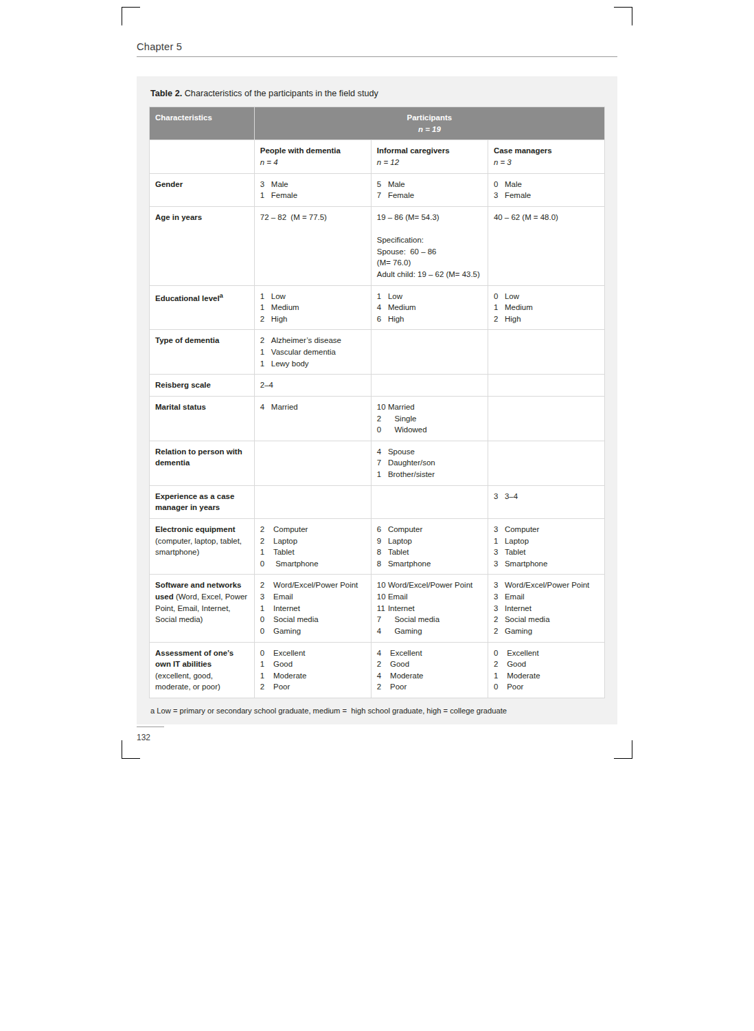Chapter 5
Table 2. Characteristics of the participants in the field study
| Characteristics | Participants n = 19 |
| --- | --- |
| | People with dementia n = 4 | Informal caregivers n = 12 | Case managers n = 3 |
| Gender | 3 Male 1 Female | 5 Male 7 Female | 0 Male 3 Female |
| Age in years | 72 – 82 (M = 77.5) | 19 – 86 (M= 54.3) Specification: Spouse: 60 – 86 (M= 76.0) Adult child: 19 – 62 (M= 43.5) | 40 – 62 (M = 48.0) |
| Educational level a | 1 Low 1 Medium 2 High | 1 Low 4 Medium 6 High | 0 Low 1 Medium 2 High |
| Type of dementia | 2 Alzheimer’s disease 1 Vascular dementia 1 Lewy body | | |
| Reisberg scale | 2–4 | | |
| Marital status | 4 Married | 10 Married 2 Single 0 Widowed | |
| Relation to person with dementia | | 4 Spouse 7 Daughter/son 1 Brother/sister | |
| Experience as a case manager in years | | | 3 3–4 |
| Electronic equipment (computer, laptop, tablet, smartphone) | 2 Computer 2 Laptop 1 Tablet 0 Smartphone | 6 Computer 9 Laptop 8 Tablet 8 Smartphone | 3 Computer 1 Laptop 3 Tablet 3 Smartphone |
| Software and networks used (Word, Excel, Power Point, Email, Internet, Social media) | 2 Word/Excel/Power Point 3 Email 1 Internet 0 Social media 0 Gaming | 10 Word/Excel/Power Point 10 Email 11 Internet 7 Social media 4 Gaming | 3 Word/Excel/Power Point 3 Email 3 Internet 2 Social media 2 Gaming |
| Assessment of one’s own IT abilities (excellent, good, moderate, or poor) | 0 Excellent 1 Good 1 Moderate 2 Poor | 4 Excellent 2 Good 4 Moderate 2 Poor | 0 Excellent 2 Good 1 Moderate 0 Poor |
a Low = primary or secondary school graduate, medium = high school graduate, high = college graduate
132